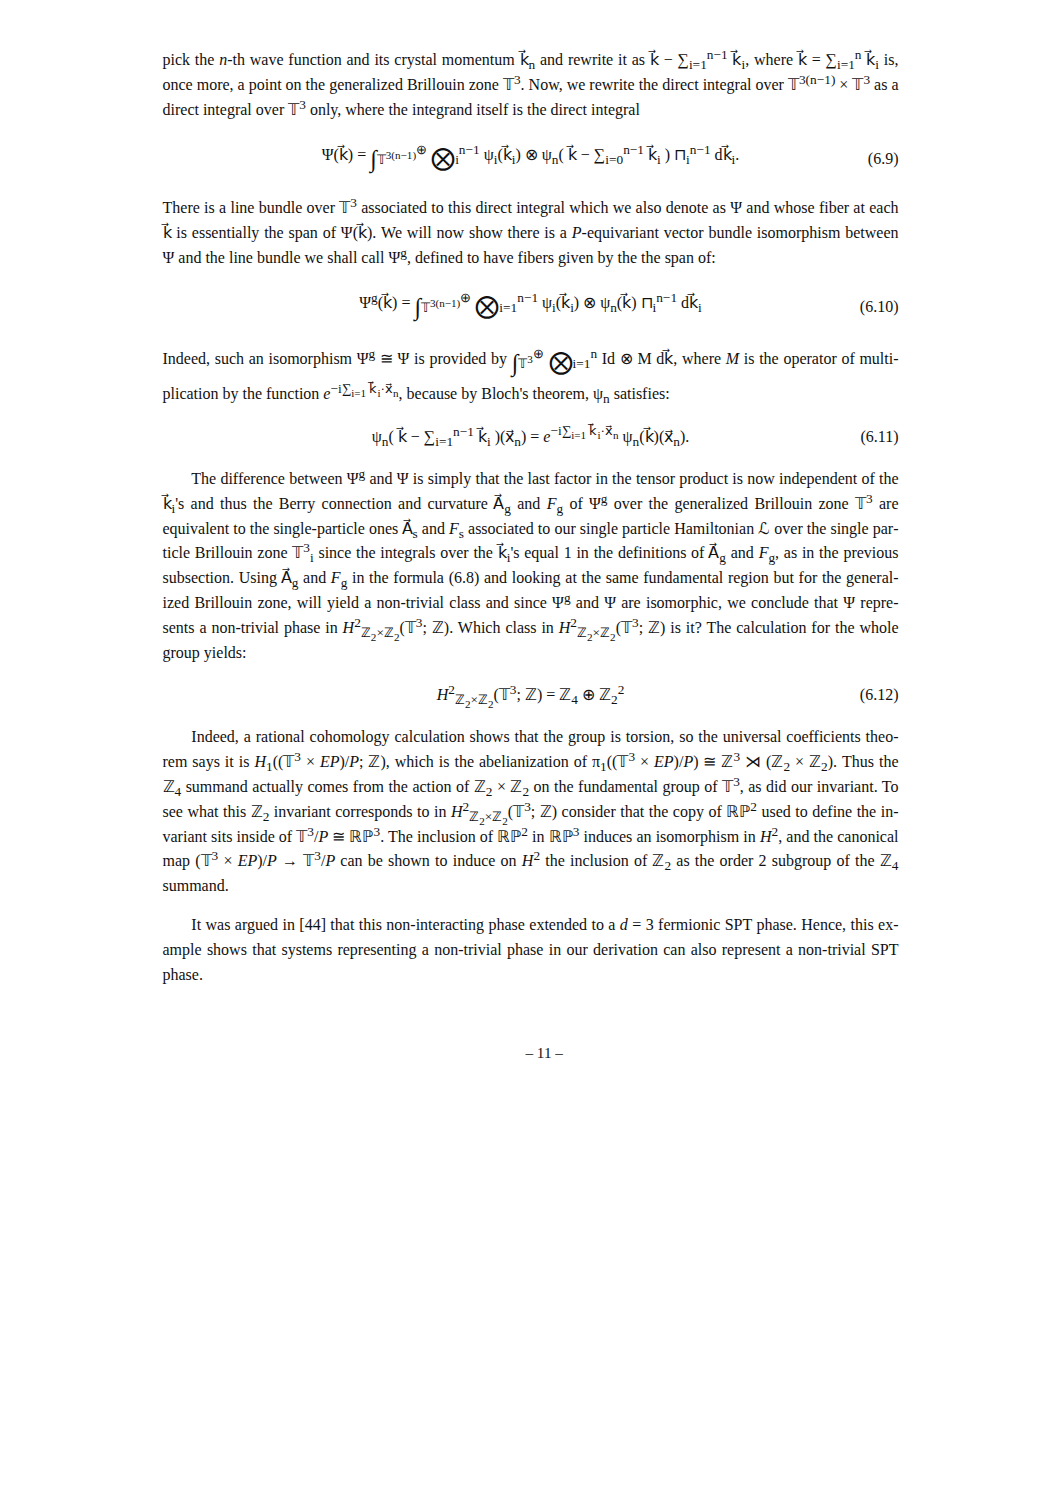pick the n-th wave function and its crystal momentum k⃗n and rewrite it as k⃗ − ∑i=1n−1 k⃗i, where k⃗ = ∑i=1n k⃗i is, once more, a point on the generalized Brillouin zone 𝕋3. Now, we rewrite the direct integral over 𝕋3(n−1) × 𝕋3 as a direct integral over 𝕋3 only, where the integrand itself is the direct integral
Ψ(k⃗) = ∫𝕋3(n−1)⊕ ⨂in−1 ψi(k⃗i) ⊗ ψn( k⃗ − ∑i=0n−1 k⃗i ) ⊓in−1 dk⃗i. (6.9)
There is a line bundle over 𝕋3 associated to this direct integral which we also denote as Ψ and whose fiber at each k⃗ is essentially the span of Ψ(k⃗). We will now show there is a P-equivariant vector bundle isomorphism between Ψ and the line bundle we shall call Ψg, defined to have fibers given by the the span of:
Ψg(k⃗) = ∫𝕋3(n−1)⊕ ⨂i=1n−1 ψi(k⃗i) ⊗ ψn(k⃗) ⊓in−1 dk⃗i (6.10)
Indeed, such an isomorphism Ψg ≅ Ψ is provided by ∫𝕋3⊕ ⨂i=1n Id ⊗ M dk⃗, where M is the operator of multiplication by the function e−i∑i=1 k⃗i·x⃗n, because by Bloch's theorem, ψn satisfies:
ψn( k⃗ − ∑i=1n−1 k⃗i )(x⃗n) = e−i∑i=1 k⃗i·x⃗n ψn(k⃗)(x⃗n). (6.11)
The difference between Ψg and Ψ is simply that the last factor in the tensor product is now independent of the k⃗i's and thus the Berry connection and curvature A⃗g and Fg of Ψg over the generalized Brillouin zone 𝕋3 are equivalent to the single-particle ones A⃗s and Fs associated to our single particle Hamiltonian ℒ over the single particle Brillouin zone 𝕋3i since the integrals over the k⃗i's equal 1 in the definitions of A⃗g and Fg, as in the previous subsection. Using A⃗g and Fg in the formula (6.8) and looking at the same fundamental region but for the generalized Brillouin zone, will yield a non-trivial class and since Ψg and Ψ are isomorphic, we conclude that Ψ represents a non-trivial phase in H2ℤ2×ℤ2(𝕋3; ℤ). Which class in H2ℤ2×ℤ2(𝕋3; ℤ) is it? The calculation for the whole group yields:
H2ℤ2×ℤ2(𝕋3; ℤ) = ℤ4 ⊕ ℤ22 (6.12)
Indeed, a rational cohomology calculation shows that the group is torsion, so the universal coefficients theorem says it is H1((𝕋3 × EP)/P; ℤ), which is the abelianization of π1((𝕋3 × EP)/P) ≅ ℤ3 ⋊ (ℤ2 × ℤ2). Thus the ℤ4 summand actually comes from the action of ℤ2 × ℤ2 on the fundamental group of 𝕋3, as did our invariant. To see what this ℤ2 invariant corresponds to in H2ℤ2×ℤ2(𝕋3; ℤ) consider that the copy of ℝℙ2 used to define the invariant sits inside of 𝕋3/P ≅ ℝℙ3. The inclusion of ℝℙ2 in ℝℙ3 induces an isomorphism in H2, and the canonical map (𝕋3 × EP)/P → 𝕋3/P can be shown to induce on H2 the inclusion of ℤ2 as the order 2 subgroup of the ℤ4 summand.
It was argued in [44] that this non-interacting phase extended to a d = 3 fermionic SPT phase. Hence, this example shows that systems representing a non-trivial phase in our derivation can also represent a non-trivial SPT phase.
– 11 –